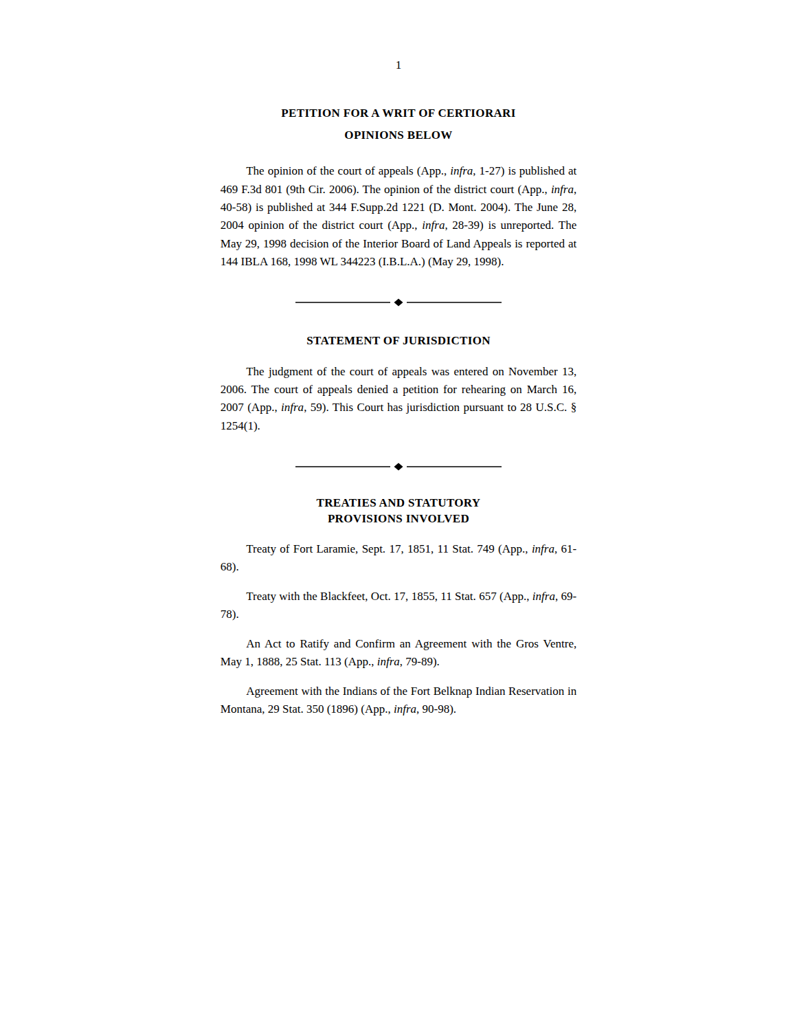1
PETITION FOR A WRIT OF CERTIORARI
OPINIONS BELOW
The opinion of the court of appeals (App., infra, 1-27) is published at 469 F.3d 801 (9th Cir. 2006). The opinion of the district court (App., infra, 40-58) is published at 344 F.Supp.2d 1221 (D. Mont. 2004). The June 28, 2004 opinion of the district court (App., infra, 28-39) is unreported. The May 29, 1998 decision of the Interior Board of Land Appeals is reported at 144 IBLA 168, 1998 WL 344223 (I.B.L.A.) (May 29, 1998).
STATEMENT OF JURISDICTION
The judgment of the court of appeals was entered on November 13, 2006. The court of appeals denied a petition for rehearing on March 16, 2007 (App., infra, 59). This Court has jurisdiction pursuant to 28 U.S.C. § 1254(1).
TREATIES AND STATUTORY
PROVISIONS INVOLVED
Treaty of Fort Laramie, Sept. 17, 1851, 11 Stat. 749 (App., infra, 61-68).
Treaty with the Blackfeet, Oct. 17, 1855, 11 Stat. 657 (App., infra, 69-78).
An Act to Ratify and Confirm an Agreement with the Gros Ventre, May 1, 1888, 25 Stat. 113 (App., infra, 79-89).
Agreement with the Indians of the Fort Belknap Indian Reservation in Montana, 29 Stat. 350 (1896) (App., infra, 90-98).